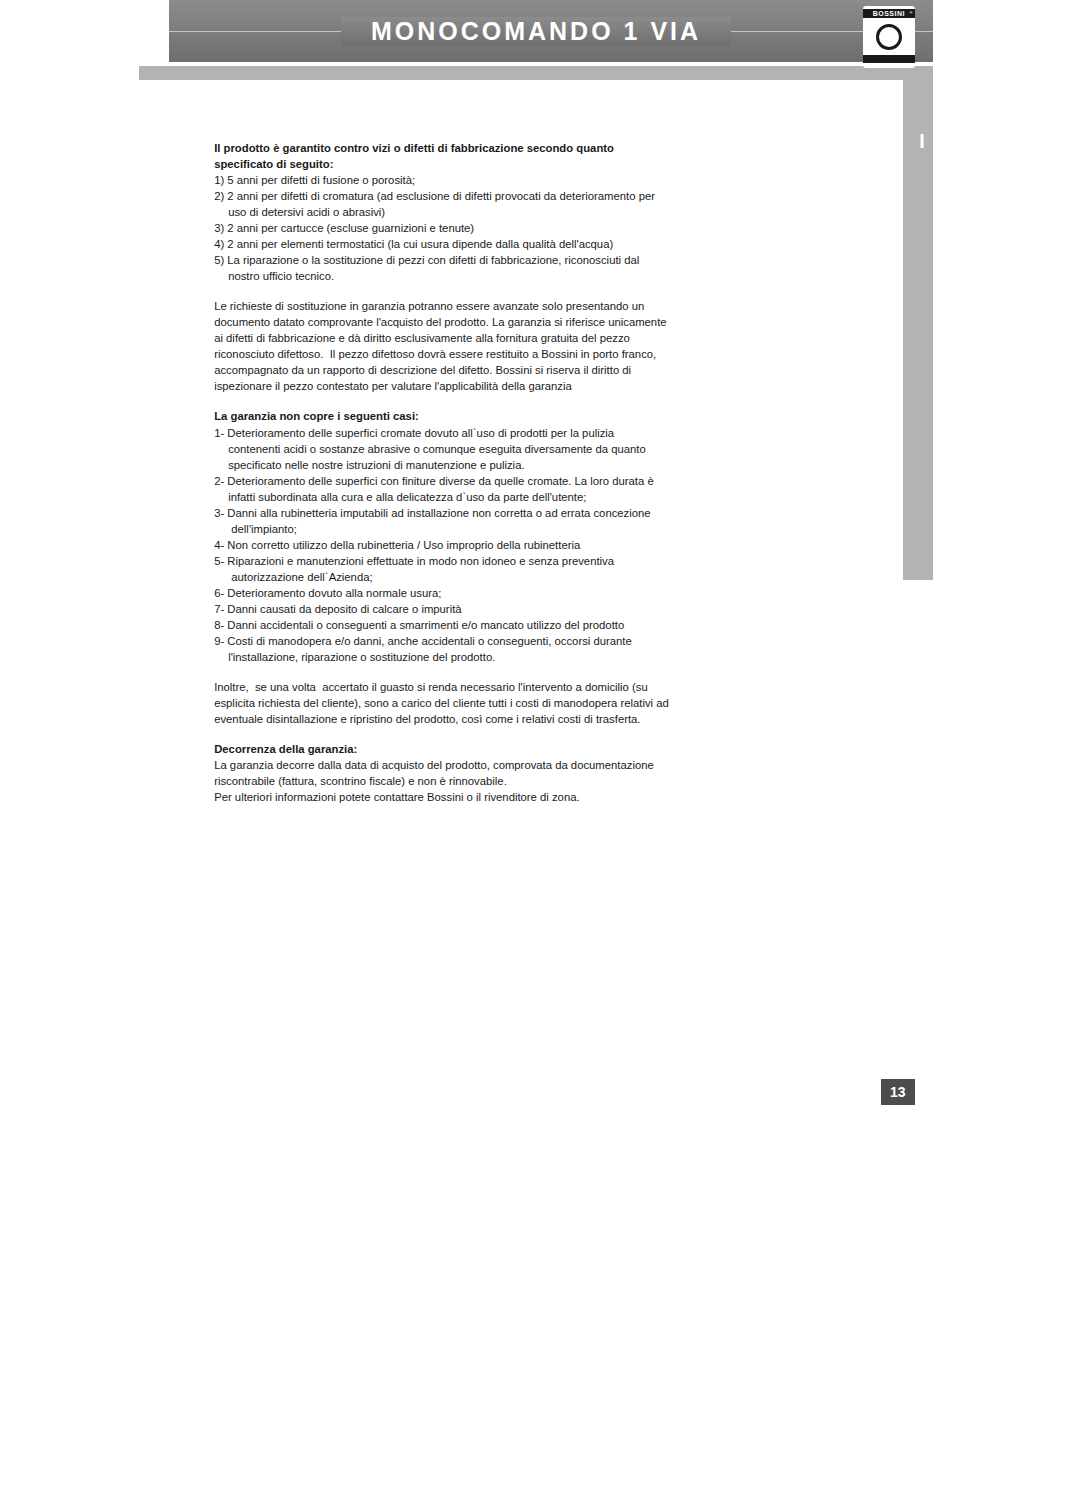MONOCOMANDO 1 VIA
BOSSINI®
I
Il prodotto è garantito contro vizi o difetti di fabbricazione secondo quanto
specificato di seguito:
1) 5 anni per difetti di fusione o porosità;
2) 2 anni per difetti di cromatura (ad esclusione di difetti provocati da deterioramento per
uso di detersivi acidi o abrasivi)
3) 2 anni per cartucce (escluse guarnizioni e tenute)
4) 2 anni per elementi termostatici (la cui usura dipende dalla qualità dell'acqua)
5) La riparazione o la sostituzione di pezzi con difetti di fabbricazione, riconosciuti dal
nostro ufficio tecnico.
Le richieste di sostituzione in garanzia potranno essere avanzate solo presentando un
documento datato comprovante l'acquisto del prodotto. La garanzia si riferisce unicamente
ai difetti di fabbricazione e dà diritto esclusivamente alla fornitura gratuita del pezzo
riconosciuto difettoso. Il pezzo difettoso dovrà essere restituito a Bossini in porto franco,
accompagnato da un rapporto di descrizione del difetto. Bossini si riserva il diritto di
ispezionare il pezzo contestato per valutare l'applicabilità della garanzia
La garanzia non copre i seguenti casi:
1- Deterioramento delle superfici cromate dovuto all`uso di prodotti per la pulizia
contenenti acidi o sostanze abrasive o comunque eseguita diversamente da quanto
specificato nelle nostre istruzioni di manutenzione e pulizia.
2- Deterioramento delle superfici con finiture diverse da quelle cromate. La loro durata è
infatti subordinata alla cura e alla delicatezza d`uso da parte dell'utente;
3- Danni alla rubinetteria imputabili ad installazione non corretta o ad errata concezione
dell'impianto;
4- Non corretto utilizzo della rubinetteria / Uso improprio della rubinetteria
5- Riparazioni e manutenzioni effettuate in modo non idoneo e senza preventiva
autorizzazione dell`Azienda;
6- Deterioramento dovuto alla normale usura;
7- Danni causati da deposito di calcare o impurità
8- Danni accidentali o conseguenti a smarrimenti e/o mancato utilizzo del prodotto
9- Costi di manodopera e/o danni, anche accidentali o conseguenti, occorsi durante
l'installazione, riparazione o sostituzione del prodotto.
Inoltre, se una volta accertato il guasto si renda necessario l'intervento a domicilio (su
esplicita richiesta del cliente), sono a carico del cliente tutti i costi di manodopera relativi ad
eventuale disintallazione e ripristino del prodotto, così come i relativi costi di trasferta.
Decorrenza della garanzia:
La garanzia decorre dalla data di acquisto del prodotto, comprovata da documentazione
riscontrabile (fattura, scontrino fiscale) e non è rinnovabile.
Per ulteriori informazioni potete contattare Bossini o il rivenditore di zona.
13